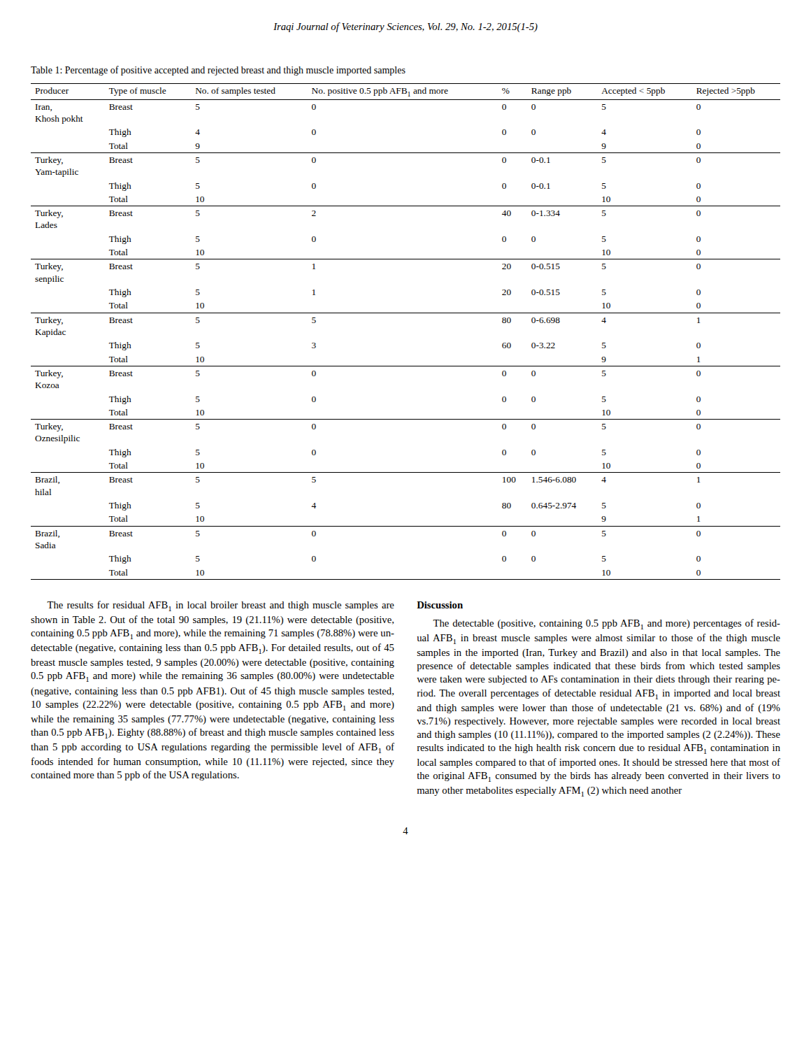Iraqi Journal of Veterinary Sciences, Vol. 29, No. 1-2, 2015(1-5)
Table 1: Percentage of positive accepted and rejected breast and thigh muscle imported samples
| Producer | Type of muscle | No. of samples tested | No. positive 0.5 ppb AFB 1 and more | % | Range ppb | Accepted < 5ppb | Rejected >5ppb |
| --- | --- | --- | --- | --- | --- | --- | --- |
| Iran, Khosh pokht | Breast | 5 | 0 | 0 | 0 | 5 | 0 |
| | Thigh | 4 | 0 | 0 | 0 | 4 | 0 |
| | Total | 9 | | | | 9 | 0 |
| Turkey, Yam-tapilic | Breast | 5 | 0 | 0 | 0-0.1 | 5 | 0 |
| | Thigh | 5 | 0 | 0 | 0-0.1 | 5 | 0 |
| | Total | 10 | | | | 10 | 0 |
| Turkey, Lades | Breast | 5 | 2 | 40 | 0-1.334 | 5 | 0 |
| | Thigh | 5 | 0 | 0 | 0 | 5 | 0 |
| | Total | 10 | | | | 10 | 0 |
| Turkey, senpilic | Breast | 5 | 1 | 20 | 0-0.515 | 5 | 0 |
| | Thigh | 5 | 1 | 20 | 0-0.515 | 5 | 0 |
| | Total | 10 | | | | 10 | 0 |
| Turkey, Kapidac | Breast | 5 | 5 | 80 | 0-6.698 | 4 | 1 |
| | Thigh | 5 | 3 | 60 | 0-3.22 | 5 | 0 |
| | Total | 10 | | | | 9 | 1 |
| Turkey, Kozoa | Breast | 5 | 0 | 0 | 0 | 5 | 0 |
| | Thigh | 5 | 0 | 0 | 0 | 5 | 0 |
| | Total | 10 | | | | 10 | 0 |
| Turkey, Oznesilpilic | Breast | 5 | 0 | 0 | 0 | 5 | 0 |
| | Thigh | 5 | 0 | 0 | 0 | 5 | 0 |
| | Total | 10 | | | | 10 | 0 |
| Brazil, hilal | Breast | 5 | 5 | 100 | 1.546-6.080 | 4 | 1 |
| | Thigh | 5 | 4 | 80 | 0.645-2.974 | 5 | 0 |
| | Total | 10 | | | | 9 | 1 |
| Brazil, Sadia | Breast | 5 | 0 | 0 | 0 | 5 | 0 |
| | Thigh | 5 | 0 | 0 | 0 | 5 | 0 |
| | Total | 10 | | | | 10 | 0 |
The results for residual AFB1 in local broiler breast and thigh muscle samples are shown in Table 2. Out of the total 90 samples, 19 (21.11%) were detectable (positive, containing 0.5 ppb AFB1 and more), while the remaining 71 samples (78.88%) were undetectable (negative, containing less than 0.5 ppb AFB1). For detailed results, out of 45 breast muscle samples tested, 9 samples (20.00%) were detectable (positive, containing 0.5 ppb AFB1 and more) while the remaining 36 samples (80.00%) were undetectable (negative, containing less than 0.5 ppb AFB1). Out of 45 thigh muscle samples tested, 10 samples (22.22%) were detectable (positive, containing 0.5 ppb AFB1 and more) while the remaining 35 samples (77.77%) were undetectable (negative, containing less than 0.5 ppb AFB1). Eighty (88.88%) of breast and thigh muscle samples contained less than 5 ppb according to USA regulations regarding the permissible level of AFB1 of foods intended for human consumption, while 10 (11.11%) were rejected, since they contained more than 5 ppb of the USA regulations.
Discussion
The detectable (positive, containing 0.5 ppb AFB1 and more) percentages of residual AFB1 in breast muscle samples were almost similar to those of the thigh muscle samples in the imported (Iran, Turkey and Brazil) and also in that local samples. The presence of detectable samples indicated that these birds from which tested samples were taken were subjected to AFs contamination in their diets through their rearing period. The overall percentages of detectable residual AFB1 in imported and local breast and thigh samples were lower than those of undetectable (21 vs. 68%) and of (19% vs.71%) respectively. However, more rejectable samples were recorded in local breast and thigh samples (10 (11.11%)), compared to the imported samples (2 (2.24%)). These results indicated to the high health risk concern due to residual AFB1 contamination in local samples compared to that of imported ones. It should be stressed here that most of the original AFB1 consumed by the birds has already been converted in their livers to many other metabolites especially AFM1 (2) which need another
4